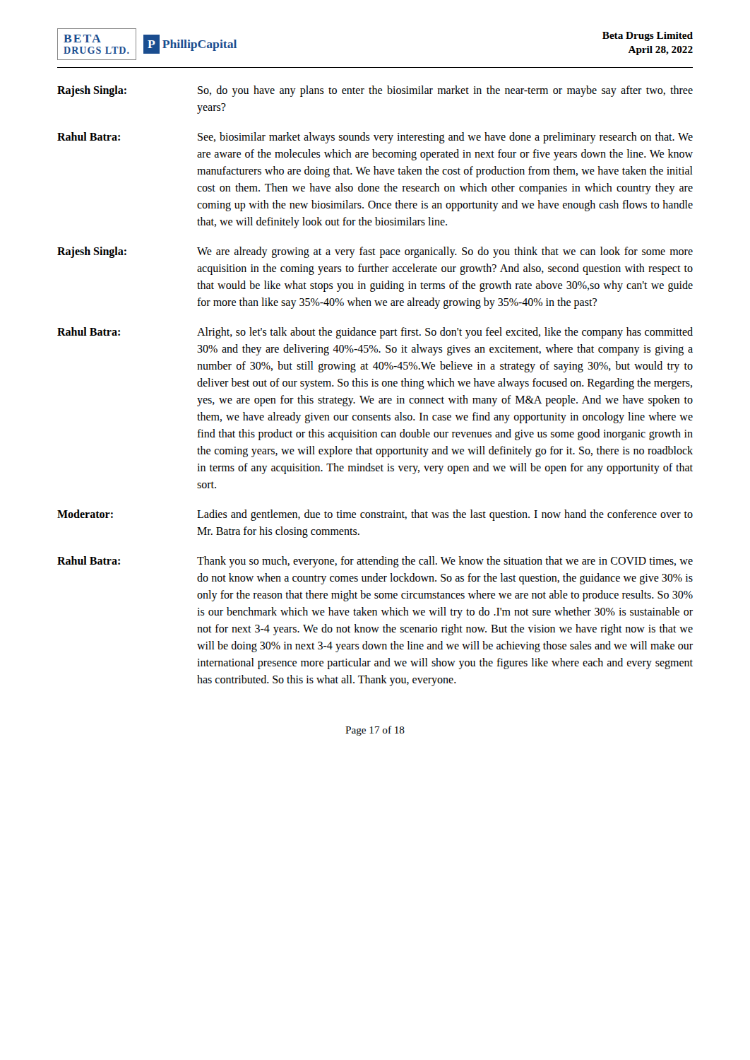BETA DRUGS LTD.
PPhillipCapital
Beta Drugs Limited
April 28, 2022
| Rajesh Singla: | So, do you have any plans to enter the biosimilar market in the near-term or maybe say after two, three years? |
| Rahul Batra: | See, biosimilar market always sounds very interesting and we have done a preliminary research on that. We are aware of the molecules which are becoming operated in next four or five years down the line. We know manufacturers who are doing that. We have taken the cost of production from them, we have taken the initial cost on them. Then we have also done the research on which other companies in which country they are coming up with the new biosimilars. Once there is an opportunity and we have enough cash flows to handle that, we will definitely look out for the biosimilars line. |
| Rajesh Singla: | We are already growing at a very fast pace organically. So do you think that we can look for some more acquisition in the coming years to further accelerate our growth? And also, second question with respect to that would be like what stops you in guiding in terms of the growth rate above 30%,so why can't we guide for more than like say 35%-40% when we are already growing by 35%-40% in the past? |
| Rahul Batra: | Alright, so let's talk about the guidance part first. So don't you feel excited, like the company has committed 30% and they are delivering 40%-45%. So it always gives an excitement, where that company is giving a number of 30%, but still growing at 40%-45%.We believe in a strategy of saying 30%, but would try to deliver best out of our system. So this is one thing which we have always focused on. Regarding the mergers, yes, we are open for this strategy. We are in connect with many of M&A people. And we have spoken to them, we have already given our consents also. In case we find any opportunity in oncology line where we find that this product or this acquisition can double our revenues and give us some good inorganic growth in the coming years, we will explore that opportunity and we will definitely go for it. So, there is no roadblock in terms of any acquisition. The mindset is very, very open and we will be open for any opportunity of that sort. |
| Moderator: | Ladies and gentlemen, due to time constraint, that was the last question. I now hand the conference over to Mr. Batra for his closing comments. |
| Rahul Batra: | Thank you so much, everyone, for attending the call. We know the situation that we are in COVID times, we do not know when a country comes under lockdown. So as for the last question, the guidance we give 30% is only for the reason that there might be some circumstances where we are not able to produce results. So 30% is our benchmark which we have taken which we will try to do .I'm not sure whether 30% is sustainable or not for next 3-4 years. We do not know the scenario right now. But the vision we have right now is that we will be doing 30% in next 3-4 years down the line and we will be achieving those sales and we will make our international presence more particular and we will show you the figures like where each and every segment has contributed. So this is what all. Thank you, everyone. |
Page 17 of 18